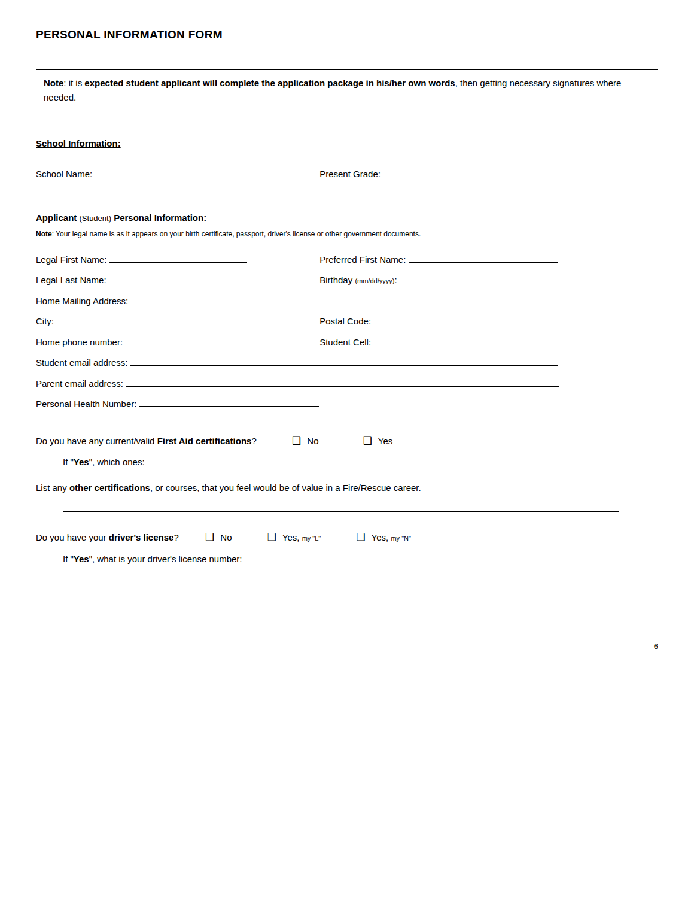PERSONAL INFORMATION FORM
Note: it is expected student applicant will complete the application package in his/her own words, then getting necessary signatures where needed.
School Information:
School Name: Present Grade:
Applicant (Student) Personal Information:
Note: Your legal name is as it appears on your birth certificate, passport, driver's license or other government documents.
Legal First Name: Preferred First Name:
Legal Last Name: Birthday (mm/dd/yyyy):
Home Mailing Address:
City: Postal Code:
Home phone number: Student Cell:
Student email address:
Parent email address:
Personal Health Number:
Do you have any current/valid First Aid certifications? ❑ No ❑ Yes
If "Yes", which ones:
List any other certifications, or courses, that you feel would be of value in a Fire/Rescue career.
Do you have your driver's license? ❑ No ❑ Yes, my "L" ❑ Yes, my "N"
If "Yes", what is your driver's license number:
6